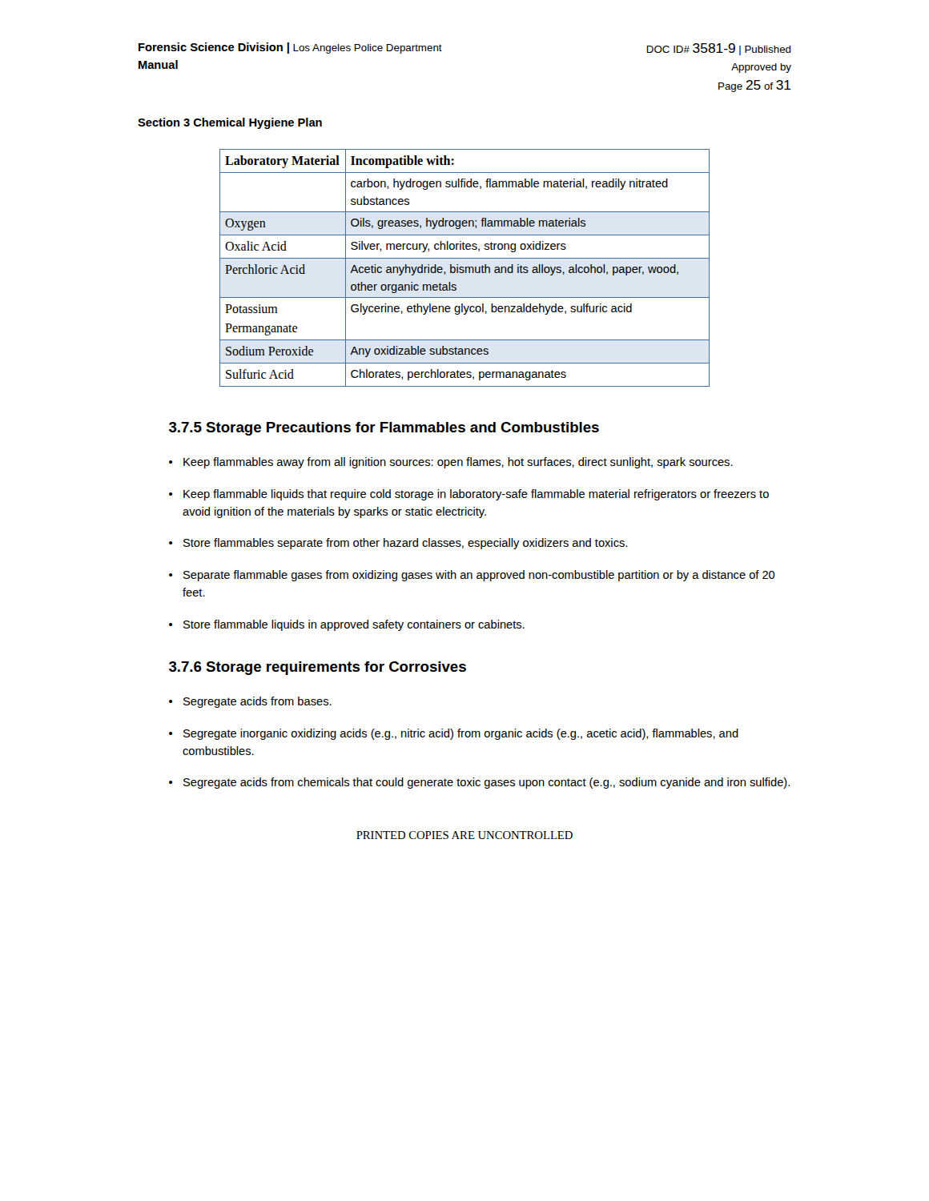Forensic Science Division | Los Angeles Police Department
Manual
DOC ID# 3581-9 | Published
Approved by
Page 25 of 31
Section 3 Chemical Hygiene Plan
| Laboratory Material | Incompatible with: |
| --- | --- |
| | carbon, hydrogen sulfide, flammable material, readily nitrated substances |
| Oxygen | Oils, greases, hydrogen; flammable materials |
| Oxalic Acid | Silver, mercury, chlorites, strong oxidizers |
| Perchloric Acid | Acetic anyhydride, bismuth and its alloys, alcohol, paper, wood, other organic metals |
| Potassium Permanganate | Glycerine, ethylene glycol, benzaldehyde, sulfuric acid |
| Sodium Peroxide | Any oxidizable substances |
| Sulfuric Acid | Chlorates, perchlorates, permanaganates |
3.7.5 Storage Precautions for Flammables and Combustibles
Keep flammables away from all ignition sources: open flames, hot surfaces, direct sunlight, spark sources.
Keep flammable liquids that require cold storage in laboratory-safe flammable material refrigerators or freezers to avoid ignition of the materials by sparks or static electricity.
Store flammables separate from other hazard classes, especially oxidizers and toxics.
Separate flammable gases from oxidizing gases with an approved non-combustible partition or by a distance of 20 feet.
Store flammable liquids in approved safety containers or cabinets.
3.7.6 Storage requirements for Corrosives
Segregate acids from bases.
Segregate inorganic oxidizing acids (e.g., nitric acid) from organic acids (e.g., acetic acid), flammables, and combustibles.
Segregate acids from chemicals that could generate toxic gases upon contact (e.g., sodium cyanide and iron sulfide).
PRINTED COPIES ARE UNCONTROLLED